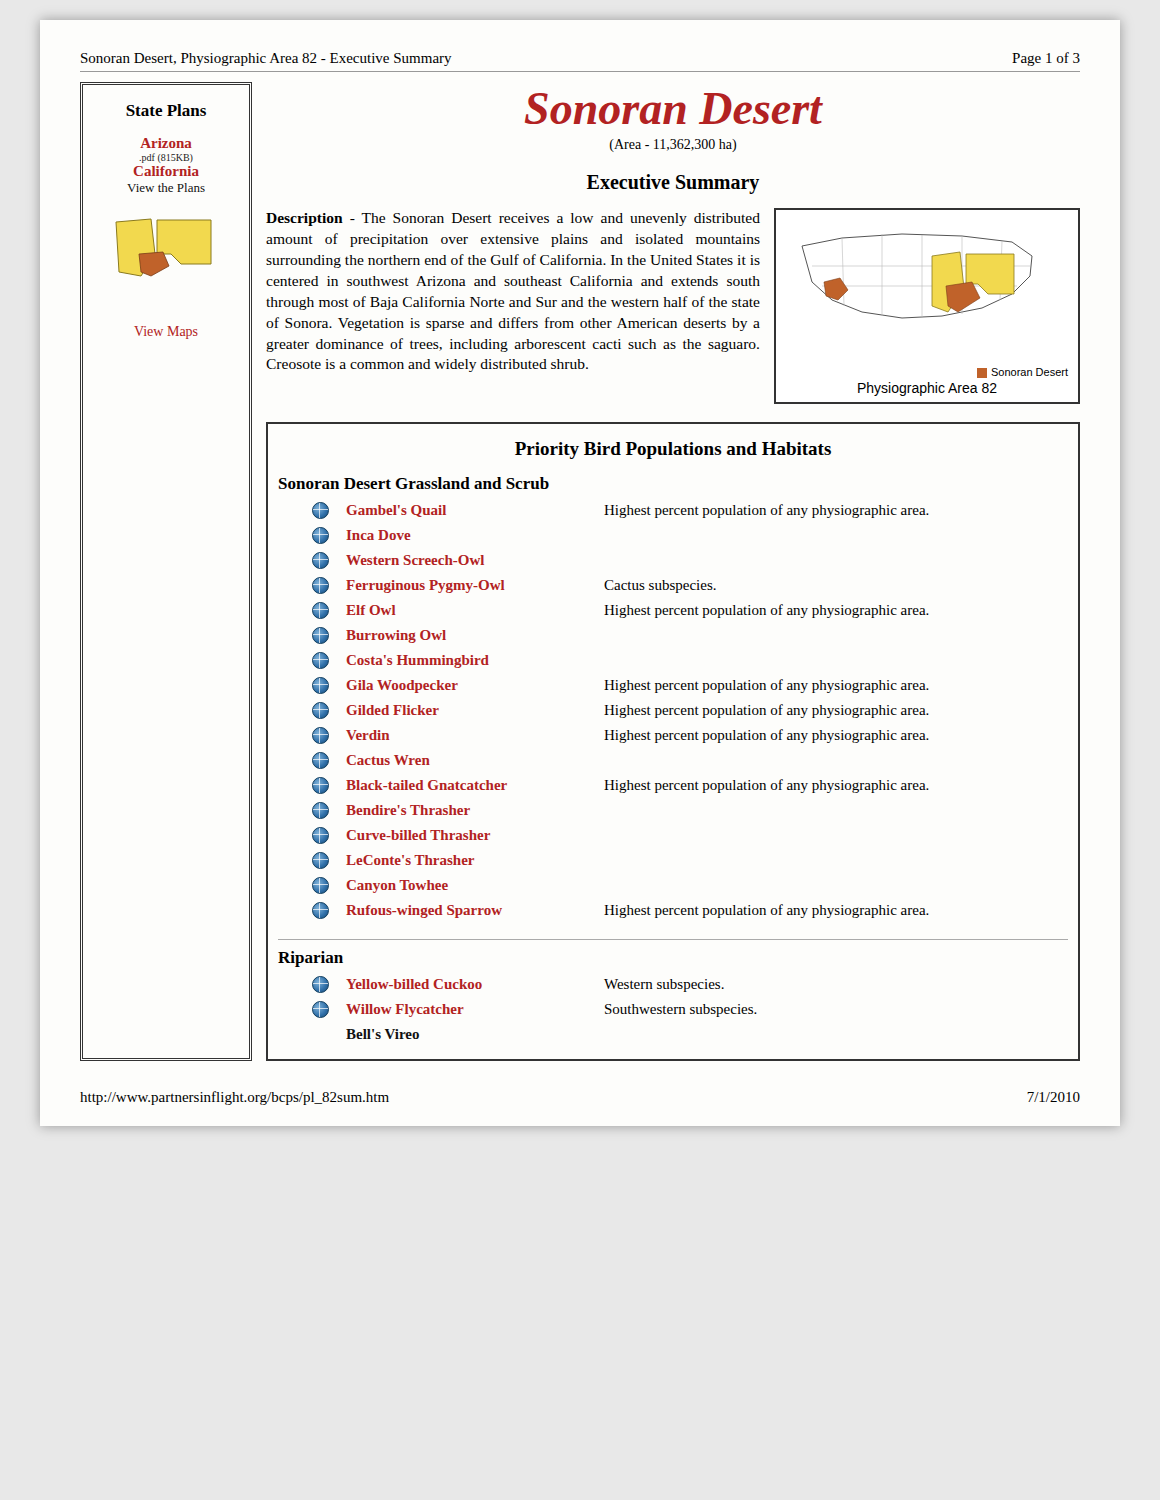Sonoran Desert, Physiographic Area 82 - Executive Summary Page 1 of 3
State Plans
Arizona .pdf (815KB) California
View the Plans
View Maps
Sonoran Desert
(Area - 11,362,300 ha)
Executive Summary
Description - The Sonoran Desert receives a low and unevenly distributed amount of precipitation over extensive plains and isolated mountains surrounding the northern end of the Gulf of California. In the United States it is centered in southwest Arizona and southeast California and extends south through most of Baja California Norte and Sur and the western half of the state of Sonora. Vegetation is sparse and differs from other American deserts by a greater dominance of trees, including arborescent cacti such as the saguaro. Creosote is a common and widely distributed shrub.
Sonoran Desert
Physiographic Area 82
Priority Bird Populations and Habitats
Sonoran Desert Grassland and Scrub
| | Gambel's Quail | Highest percent population of any physiographic area. |
| | Inca Dove | |
| | Western Screech-Owl | |
| | Ferruginous Pygmy-Owl | Cactus subspecies. |
| | Elf Owl | Highest percent population of any physiographic area. |
| | Burrowing Owl | |
| | Costa's Hummingbird | |
| | Gila Woodpecker | Highest percent population of any physiographic area. |
| | Gilded Flicker | Highest percent population of any physiographic area. |
| | Verdin | Highest percent population of any physiographic area. |
| | Cactus Wren | |
| | Black-tailed Gnatcatcher | Highest percent population of any physiographic area. |
| | Bendire's Thrasher | |
| | Curve-billed Thrasher | |
| | LeConte's Thrasher | |
| | Canyon Towhee | |
| | Rufous-winged Sparrow | Highest percent population of any physiographic area. |
Riparian
| | Yellow-billed Cuckoo | Western subspecies. |
| | Willow Flycatcher | Southwestern subspecies. |
| | Bell's Vireo | |
http://www.partnersinflight.org/bcps/pl_82sum.htm 7/1/2010